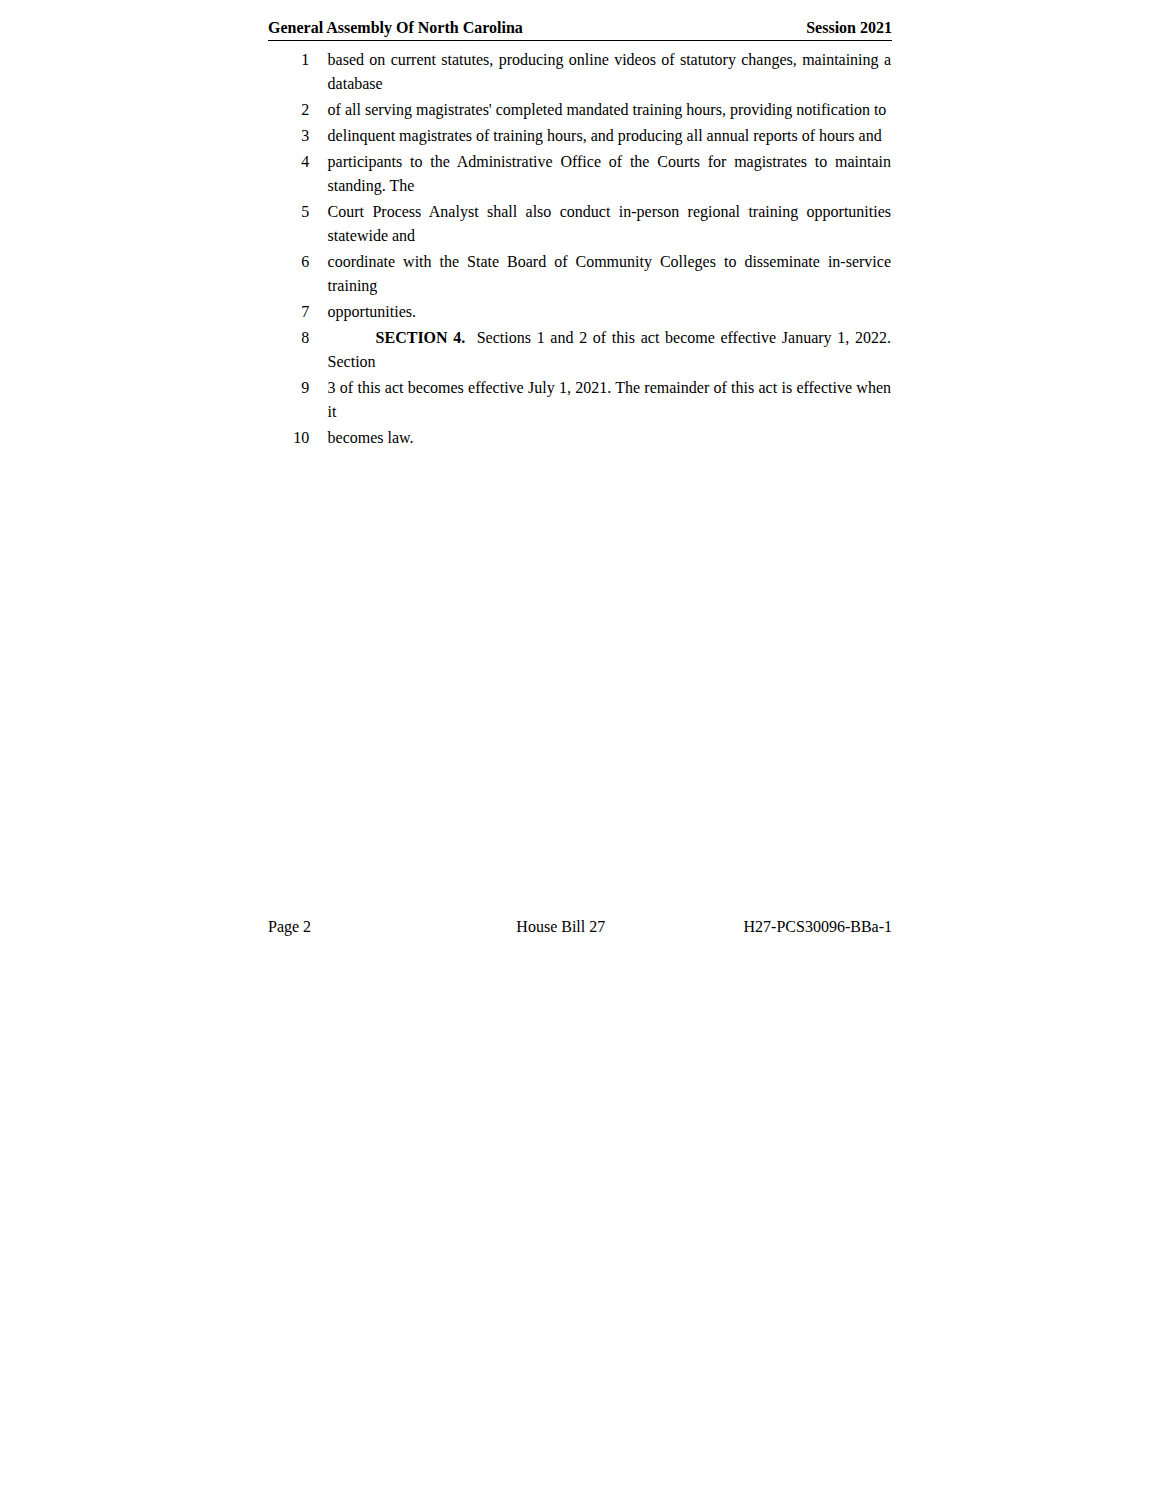General Assembly Of North Carolina
Session 2021
| 1 | based on current statutes, producing online videos of statutory changes, maintaining a database |
| 2 | of all serving magistrates' completed mandated training hours, providing notification to |
| 3 | delinquent magistrates of training hours, and producing all annual reports of hours and |
| 4 | participants to the Administrative Office of the Courts for magistrates to maintain standing. The |
| 5 | Court Process Analyst shall also conduct in-person regional training opportunities statewide and |
| 6 | coordinate with the State Board of Community Colleges to disseminate in-service training |
| 7 | opportunities. |
| 8 | SECTION 4. Sections 1 and 2 of this act become effective January 1, 2022. Section |
| 9 | 3 of this act becomes effective July 1, 2021. The remainder of this act is effective when it |
| 10 | becomes law. |
Page 2
House Bill 27
H27-PCS30096-BBa-1